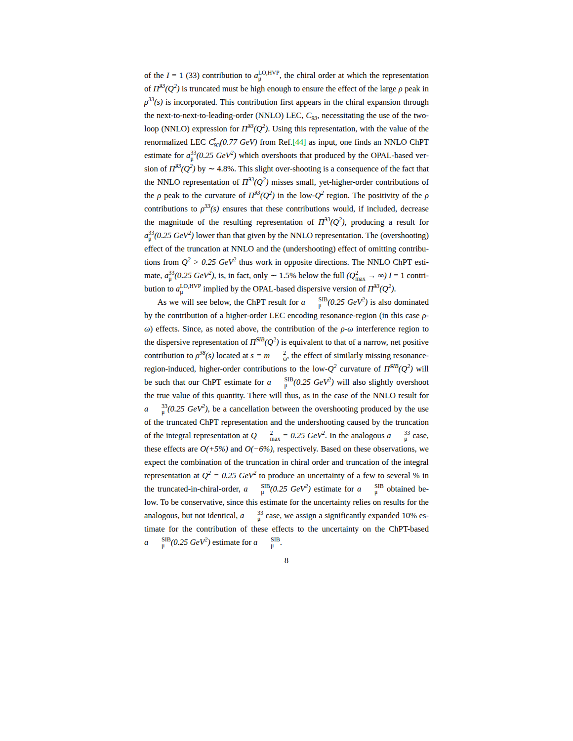of the I = 1 (33) contribution to aLO,HVP μ, the chiral order at which the representation of Π̂33(Q2) is truncated must be high enough to ensure the effect of the large ρ peak in ρ33(s) is incorporated. This contribution first appears in the chiral expansion through the next-to-next-to-leading-order (NNLO) LEC, C93, necessitating the use of the two-loop (NNLO) expression for Π̂33(Q2). Using this representation, with the value of the renormalized LEC Cr 93(0.77 GeV) from Ref.[44] as input, one finds an NNLO ChPT estimate for a33 μ(0.25 GeV2) which overshoots that produced by the OPAL-based version of Π̂33(Q2) by ∼ 4.8%. This slight over-shooting is a consequence of the fact that the NNLO representation of Π̂33(Q2) misses small, yet-higher-order contributions of the ρ peak to the curvature of Π̂33(Q2) in the low-Q2 region. The positivity of the ρ contributions to ρ33(s) ensures that these contributions would, if included, decrease the magnitude of the resulting representation of Π̂33(Q2), producing a result for a33 μ(0.25 GeV2) lower than that given by the NNLO representation. The (overshooting) effect of the truncation at NNLO and the (undershooting) effect of omitting contributions from Q2 > 0.25 GeV2 thus work in opposite directions. The NNLO ChPT estimate, a33 μ(0.25 GeV2), is, in fact, only ∼ 1.5% below the full (Q2 max → ∞) I = 1 contribution to aLO,HVP μ implied by the OPAL-based dispersive version of Π̂33(Q2).
As we will see below, the ChPT result for aSIB μ(0.25 GeV2) is also dominated by the contribution of a higher-order LEC encoding resonance-region (in this case ρ-ω) effects. Since, as noted above, the contribution of the ρ-ω interference region to the dispersive representation of Π̂SIB(Q2) is equivalent to that of a narrow, net positive contribution to ρ38(s) located at s = m2 ω, the effect of similarly missing resonance-region-induced, higher-order contributions to the low-Q2 curvature of Π̂SIB(Q2) will be such that our ChPT estimate for aSIB μ(0.25 GeV2) will also slightly overshoot the true value of this quantity. There will thus, as in the case of the NNLO result for a33 μ(0.25 GeV2), be a cancellation between the overshooting produced by the use of the truncated ChPT representation and the undershooting caused by the truncation of the integral representation at Q2 max = 0.25 GeV2. In the analogous a33 μ case, these effects are O(+5%) and O(−6%), respectively. Based on these observations, we expect the combination of the truncation in chiral order and truncation of the integral representation at Q2 = 0.25 GeV2 to produce an uncertainty of a few to several % in the truncated-in-chiral-order, aSIB μ(0.25 GeV2) estimate for aSIB μ obtained below. To be conservative, since this estimate for the uncertainty relies on results for the analogous, but not identical, a33 μ case, we assign a significantly expanded 10% estimate for the contribution of these effects to the uncertainty on the ChPT-based aSIB μ(0.25 GeV2) estimate for aSIB μ.
8